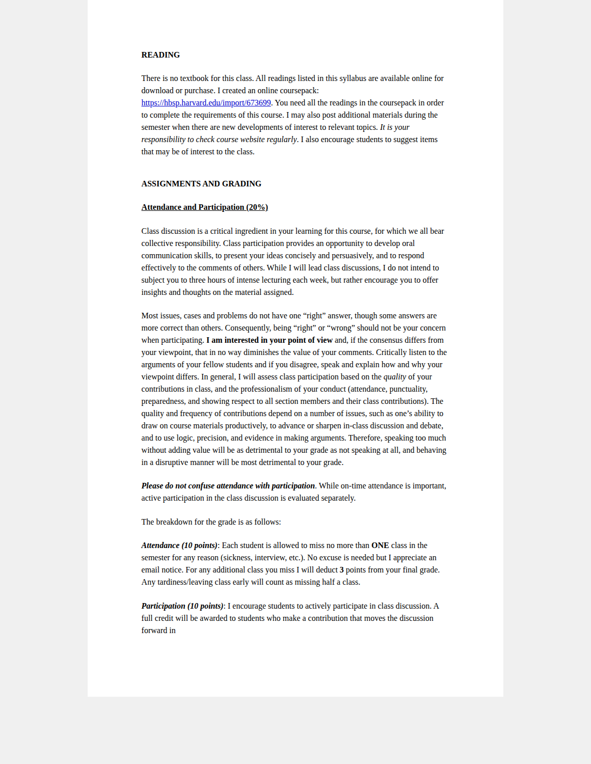READING
There is no textbook for this class. All readings listed in this syllabus are available online for download or purchase. I created an online coursepack: https://hbsp.harvard.edu/import/673699. You need all the readings in the coursepack in order to complete the requirements of this course. I may also post additional materials during the semester when there are new developments of interest to relevant topics. It is your responsibility to check course website regularly. I also encourage students to suggest items that may be of interest to the class.
ASSIGNMENTS AND GRADING
Attendance and Participation (20%)
Class discussion is a critical ingredient in your learning for this course, for which we all bear collective responsibility. Class participation provides an opportunity to develop oral communication skills, to present your ideas concisely and persuasively, and to respond effectively to the comments of others. While I will lead class discussions, I do not intend to subject you to three hours of intense lecturing each week, but rather encourage you to offer insights and thoughts on the material assigned.
Most issues, cases and problems do not have one “right” answer, though some answers are more correct than others. Consequently, being “right” or “wrong” should not be your concern when participating. I am interested in your point of view and, if the consensus differs from your viewpoint, that in no way diminishes the value of your comments. Critically listen to the arguments of your fellow students and if you disagree, speak and explain how and why your viewpoint differs. In general, I will assess class participation based on the quality of your contributions in class, and the professionalism of your conduct (attendance, punctuality, preparedness, and showing respect to all section members and their class contributions). The quality and frequency of contributions depend on a number of issues, such as one’s ability to draw on course materials productively, to advance or sharpen in-class discussion and debate, and to use logic, precision, and evidence in making arguments. Therefore, speaking too much without adding value will be as detrimental to your grade as not speaking at all, and behaving in a disruptive manner will be most detrimental to your grade.
Please do not confuse attendance with participation. While on-time attendance is important, active participation in the class discussion is evaluated separately.
The breakdown for the grade is as follows:
Attendance (10 points): Each student is allowed to miss no more than ONE class in the semester for any reason (sickness, interview, etc.). No excuse is needed but I appreciate an email notice. For any additional class you miss I will deduct 3 points from your final grade. Any tardiness/leaving class early will count as missing half a class.
Participation (10 points): I encourage students to actively participate in class discussion. A full credit will be awarded to students who make a contribution that moves the discussion forward in